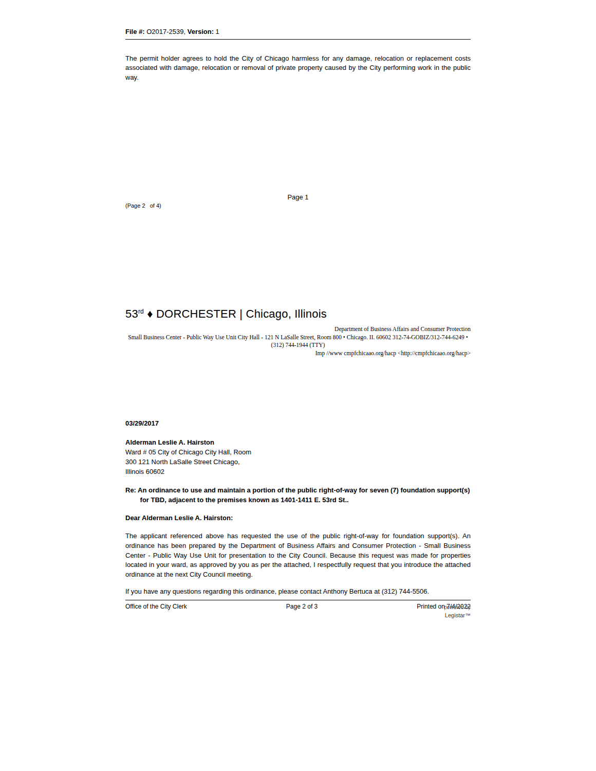File #: O2017-2539, Version: 1
The permit holder agrees to hold the City of Chicago harmless for any damage, relocation or replacement costs associated with damage, relocation or removal of private property caused by the City performing work in the public way.
Page 1
(Page 2 of 4)
53rd ♦ DORCHESTER | Chicago, Illinois
Department of Business Affairs and Consumer Protection
Small Business Center - Public Way Use Unit City Hall - 121 N LaSalle Street, Room 800 • Chicago. II. 60602 312-74-GOBIZ/312-744-6249 • (312) 744-1944 (TTY)
Imp //www cmpfchicaao.org/hacp <http://cmpfchicaao.org/hacp>
03/29/2017
Alderman Leslie A. Hairston
Ward # 05 City of Chicago City Hall, Room
300 121 North LaSalle Street Chicago,
Illinois 60602
Re: An ordinance to use and maintain a portion of the public right-of-way for seven (7) foundation support(s) for TBD, adjacent to the premises known as 1401-1411 E. 53rd St..
Dear Alderman Leslie A. Hairston:
The applicant referenced above has requested the use of the public right-of-way for foundation support(s). An ordinance has been prepared by the Department of Business Affairs and Consumer Protection - Small Business Center - Public Way Use Unit for presentation to the City Council. Because this request was made for properties located in your ward, as approved by you as per the attached, I respectfully request that you introduce the attached ordinance at the next City Council meeting.
If you have any questions regarding this ordinance, please contact Anthony Bertuca at (312) 744-5506.
Office of the City Clerk
Page 2 of 3
Printed on 7/4/2022
powered by Legistar™